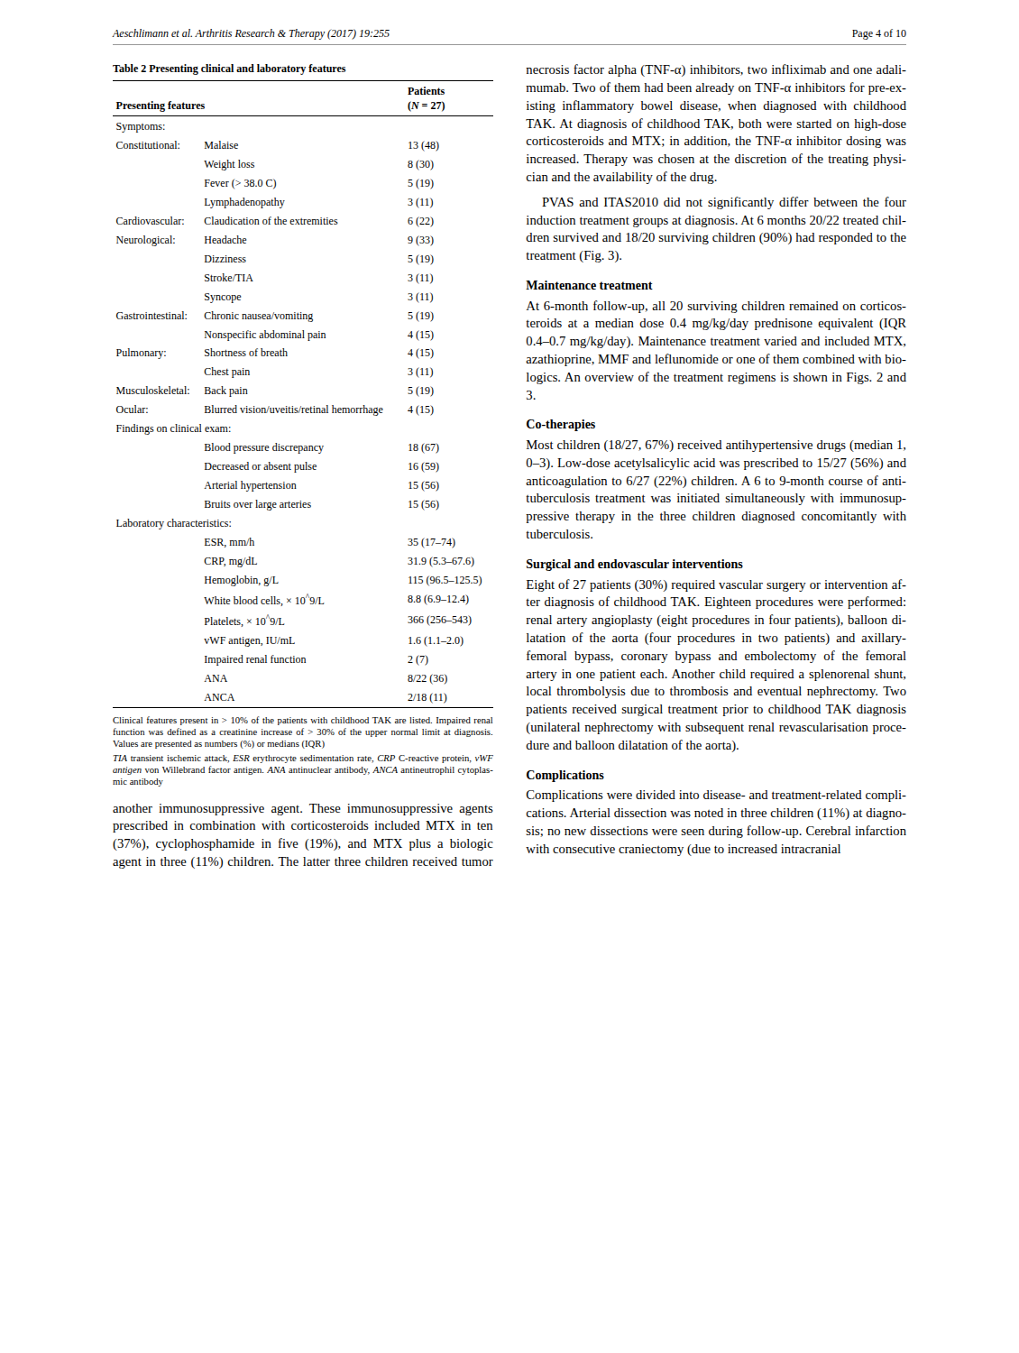Aeschlimann et al. Arthritis Research & Therapy (2017) 19:255 Page 4 of 10
Table 2 Presenting clinical and laboratory features
| Presenting features | Patients ( N = 27) |
| --- | --- |
| Symptoms: |
| Constitutional: | Malaise | 13 (48) |
| | Weight loss | 8 (30) |
| | Fever (> 38.0 C) | 5 (19) |
| | Lymphadenopathy | 3 (11) |
| Cardiovascular: | Claudication of the extremities | 6 (22) |
| Neurological: | Headache | 9 (33) |
| | Dizziness | 5 (19) |
| | Stroke/TIA | 3 (11) |
| | Syncope | 3 (11) |
| Gastrointestinal: | Chronic nausea/vomiting | 5 (19) |
| Nonspecific abdominal pain | 4 (15) |
| Pulmonary: | Shortness of breath | 4 (15) |
| | Chest pain | 3 (11) |
| Musculoskeletal: | Back pain | 5 (19) |
| Ocular: | Blurred vision/uveitis/retinal hemorrhage | 4 (15) |
| Findings on clinical exam: |
| | Blood pressure discrepancy | 18 (67) |
| | Decreased or absent pulse | 16 (59) |
| | Arterial hypertension | 15 (56) |
| | Bruits over large arteries | 15 (56) |
| Laboratory characteristics: |
| | ESR, mm/h | 35 (17–74) |
| | CRP, mg/dL | 31.9 (5.3–67.6) |
| | Hemoglobin, g/L | 115 (96.5–125.5) |
| | White blood cells, × 10 ^ 9/L | 8.8 (6.9–12.4) |
| | Platelets, × 10 ^ 9/L | 366 (256–543) |
| | vWF antigen, IU/mL | 1.6 (1.1–2.0) |
| | Impaired renal function | 2 (7) |
| | ANA | 8/22 (36) |
| | ANCA | 2/18 (11) |
Clinical features present in > 10% of the patients with childhood TAK are listed. Impaired renal function was defined as a creatinine increase of > 30% of the upper normal limit at diagnosis. Values are presented as numbers (%) or medians (IQR)
TIA transient ischemic attack, ESR erythrocyte sedimentation rate, CRP C-reactive protein, vWF antigen von Willebrand factor antigen. ANA antinuclear antibody, ANCA antineutrophil cytoplasmic antibody
another immunosuppressive agent. These immunosuppressive agents prescribed in combination with corticosteroids included MTX in ten (37%), cyclophosphamide in five (19%), and MTX plus a biologic agent in three (11%) children. The latter three children received tumor necrosis factor alpha (TNF-α) inhibitors, two infliximab and one adalimumab. Two of them had been already on TNF-α inhibitors for pre-existing inflammatory bowel disease, when diagnosed with childhood TAK. At diagnosis of childhood TAK, both were started on high-dose corticosteroids and MTX; in addition, the TNF-α inhibitor dosing was increased. Therapy was chosen at the discretion of the treating physician and the availability of the drug.
PVAS and ITAS2010 did not significantly differ between the four induction treatment groups at diagnosis. At 6 months 20/22 treated children survived and 18/20 surviving children (90%) had responded to the treatment (Fig. 3).
Maintenance treatment
At 6-month follow-up, all 20 surviving children remained on corticosteroids at a median dose 0.4 mg/kg/day prednisone equivalent (IQR 0.4–0.7 mg/kg/day). Maintenance treatment varied and included MTX, azathioprine, MMF and leflunomide or one of them combined with biologics. An overview of the treatment regimens is shown in Figs. 2 and 3.
Co-therapies
Most children (18/27, 67%) received antihypertensive drugs (median 1, 0–3). Low-dose acetylsalicylic acid was prescribed to 15/27 (56%) and anticoagulation to 6/27 (22%) children. A 6 to 9-month course of antituberculosis treatment was initiated simultaneously with immunosuppressive therapy in the three children diagnosed concomitantly with tuberculosis.
Surgical and endovascular interventions
Eight of 27 patients (30%) required vascular surgery or intervention after diagnosis of childhood TAK. Eighteen procedures were performed: renal artery angioplasty (eight procedures in four patients), balloon dilatation of the aorta (four procedures in two patients) and axillary-femoral bypass, coronary bypass and embolectomy of the femoral artery in one patient each. Another child required a splenorenal shunt, local thrombolysis due to thrombosis and eventual nephrectomy. Two patients received surgical treatment prior to childhood TAK diagnosis (unilateral nephrectomy with subsequent renal revascularisation procedure and balloon dilatation of the aorta).
Complications
Complications were divided into disease- and treatment-related complications. Arterial dissection was noted in three children (11%) at diagnosis; no new dissections were seen during follow-up. Cerebral infarction with consecutive craniectomy (due to increased intracranial